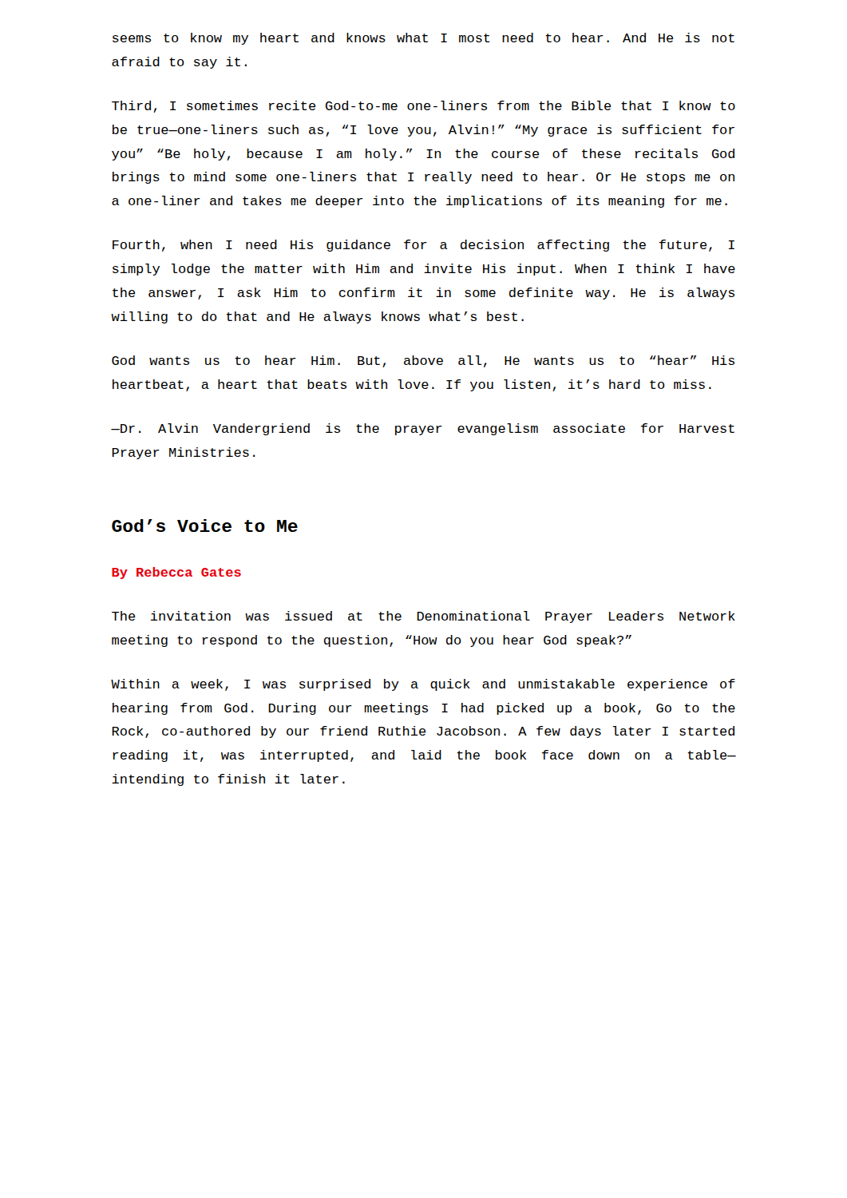seems to know my heart and knows what I most need to hear. And He is not afraid to say it.
Third, I sometimes recite God-to-me one-liners from the Bible that I know to be true—one-liners such as, “I love you, Alvin!” “My grace is sufficient for you” “Be holy, because I am holy.” In the course of these recitals God brings to mind some one-liners that I really need to hear. Or He stops me on a one-liner and takes me deeper into the implications of its meaning for me.
Fourth, when I need His guidance for a decision affecting the future, I simply lodge the matter with Him and invite His input. When I think I have the answer, I ask Him to confirm it in some definite way. He is always willing to do that and He always knows what’s best.
God wants us to hear Him. But, above all, He wants us to “hear” His heartbeat, a heart that beats with love. If you listen, it’s hard to miss.
—Dr. Alvin Vandergriend is the prayer evangelism associate for Harvest Prayer Ministries.
God’s Voice to Me
By Rebecca Gates
The invitation was issued at the Denominational Prayer Leaders Network meeting to respond to the question, “How do you hear God speak?”
Within a week, I was surprised by a quick and unmistakable experience of hearing from God. During our meetings I had picked up a book, Go to the Rock, co-authored by our friend Ruthie Jacobson. A few days later I started reading it, was interrupted, and laid the book face down on a table—intending to finish it later.